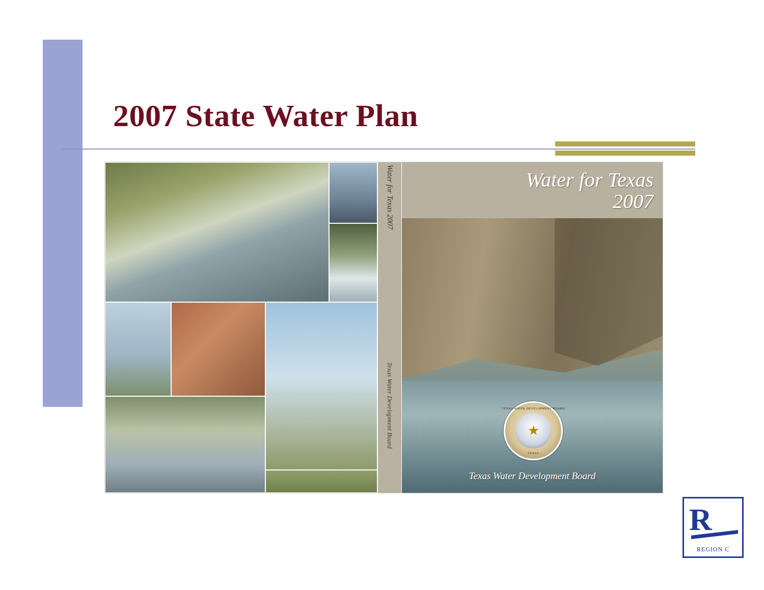2007 State Water Plan
Water for Texas 2007
Texas Water Development Board
Water for Texas 2007
TEXAS WATER DEVELOPMENT BOARD
★
TEXAS
Texas Water Development Board
R
Region C